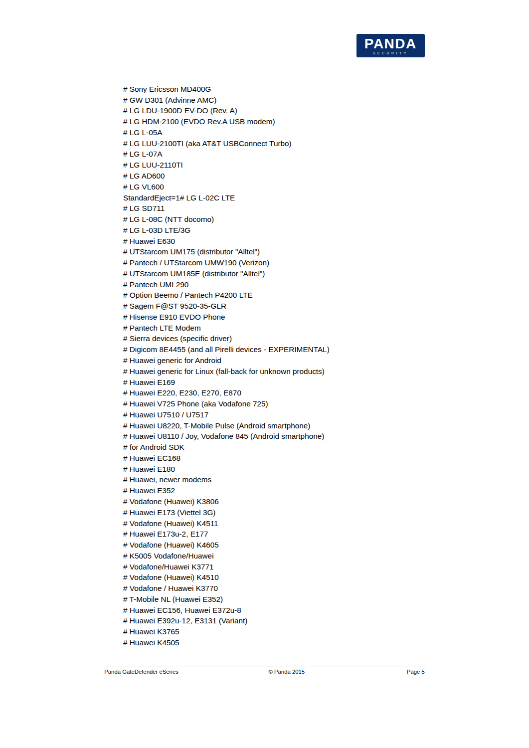PANDA
SECURITY
# Sony Ericsson MD400G
# GW D301 (Advinne AMC)
# LG LDU-1900D EV-DO (Rev. A)
# LG HDM-2100 (EVDO Rev.A USB modem)
# LG L-05A
# LG LUU-2100TI (aka AT&T USBConnect Turbo)
# LG L-07A
# LG LUU-2110TI
# LG AD600
# LG VL600
StandardEject=1# LG L-02C LTE
# LG SD711
# LG L-08C (NTT docomo)
# LG L-03D LTE/3G
# Huawei E630
# UTStarcom UM175 (distributor "Alltel")
# Pantech / UTStarcom UMW190 (Verizon)
# UTStarcom UM185E (distributor "Alltel")
# Pantech UML290
# Option Beemo / Pantech P4200 LTE
# Sagem F@ST 9520-35-GLR
# Hisense E910 EVDO Phone
# Pantech LTE Modem
# Sierra devices (specific driver)
# Digicom 8E4455 (and all Pirelli devices - EXPERIMENTAL)
# Huawei generic for Android
# Huawei generic for Linux (fall-back for unknown products)
# Huawei E169
# Huawei E220, E230, E270, E870
# Huawei V725 Phone (aka Vodafone 725)
# Huawei U7510 / U7517
# Huawei U8220, T-Mobile Pulse (Android smartphone)
# Huawei U8110 / Joy, Vodafone 845 (Android smartphone)
# for Android SDK
# Huawei EC168
# Huawei E180
# Huawei, newer modems
# Huawei E352
# Vodafone (Huawei) K3806
# Huawei E173 (Viettel 3G)
# Vodafone (Huawei) K4511
# Huawei E173u-2, E177
# Vodafone (Huawei) K4605
# K5005 Vodafone/Huawei
# Vodafone/Huawei K3771
# Vodafone (Huawei) K4510
# Vodafone / Huawei K3770
# T-Mobile NL (Huawei E352)
# Huawei EC156, Huawei E372u-8
# Huawei E392u-12, E3131 (Variant)
# Huawei K3765
# Huawei K4505
Panda GateDefender eSeries
© Panda 2015
Page 5